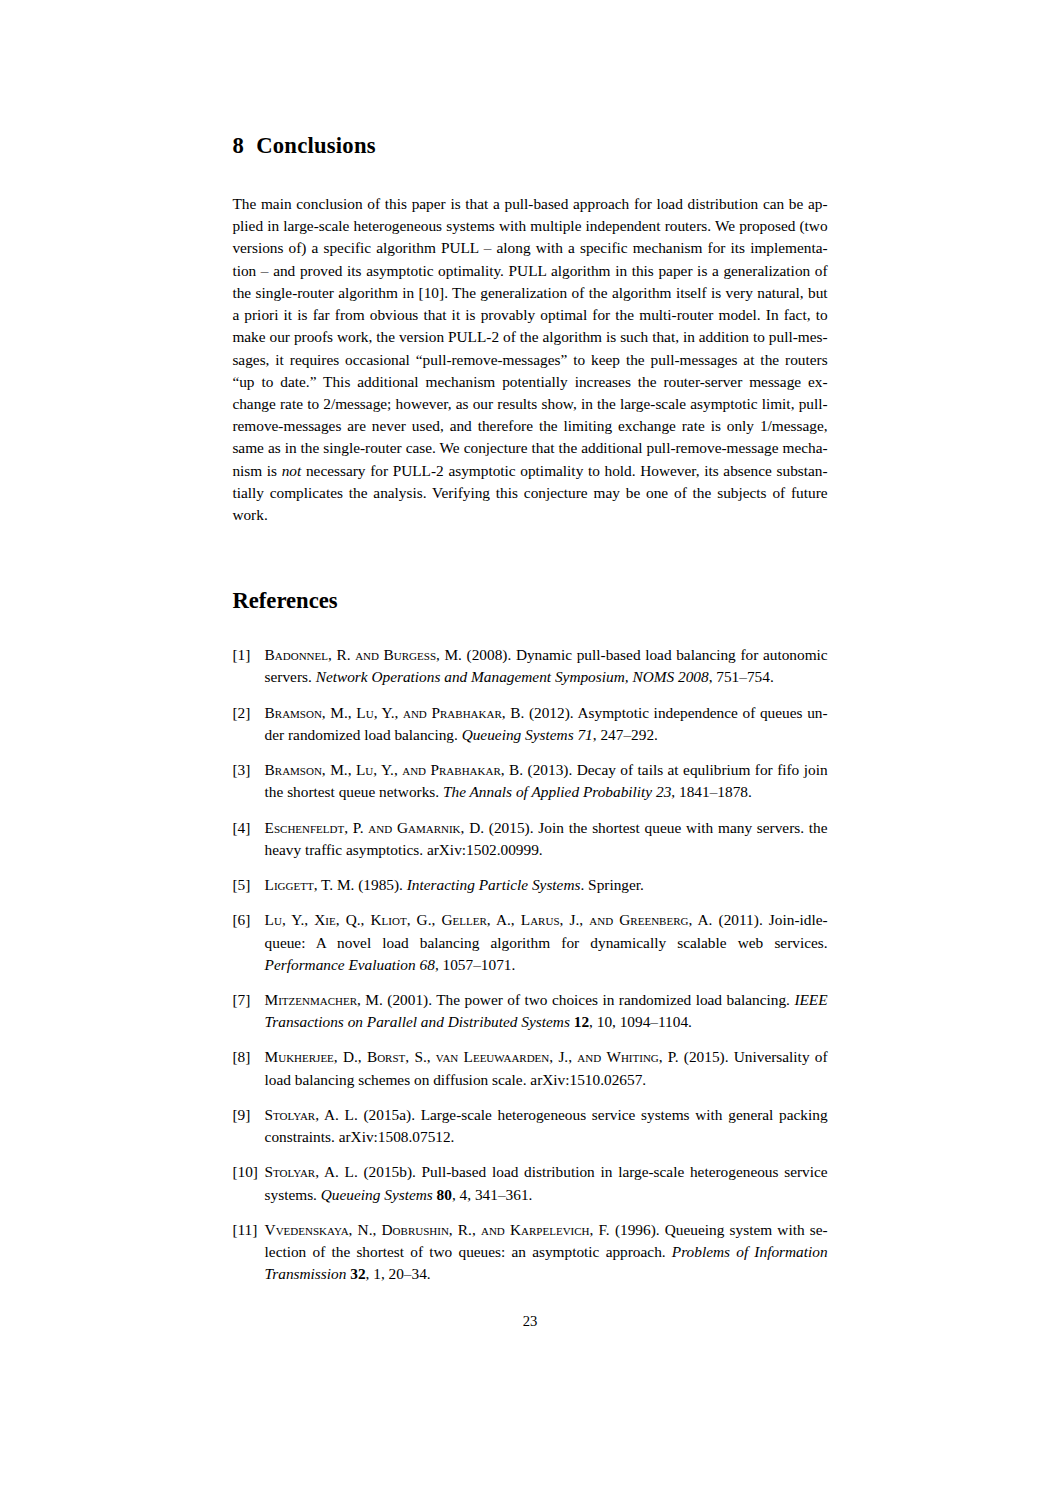8 Conclusions
The main conclusion of this paper is that a pull-based approach for load distribution can be applied in large-scale heterogeneous systems with multiple independent routers. We proposed (two versions of) a specific algorithm PULL – along with a specific mechanism for its implementation – and proved its asymptotic optimality. PULL algorithm in this paper is a generalization of the single-router algorithm in [10]. The generalization of the algorithm itself is very natural, but a priori it is far from obvious that it is provably optimal for the multi-router model. In fact, to make our proofs work, the version PULL-2 of the algorithm is such that, in addition to pull-messages, it requires occasional “pull-remove-messages” to keep the pull-messages at the routers “up to date.” This additional mechanism potentially increases the router-server message exchange rate to 2/message; however, as our results show, in the large-scale asymptotic limit, pull-remove-messages are never used, and therefore the limiting exchange rate is only 1/message, same as in the single-router case. We conjecture that the additional pull-remove-message mechanism is not necessary for PULL-2 asymptotic optimality to hold. However, its absence substantially complicates the analysis. Verifying this conjecture may be one of the subjects of future work.
References
Badonnel, R. and Burgess, M. (2008). Dynamic pull-based load balancing for autonomic servers. Network Operations and Management Symposium, NOMS 2008, 751–754.
Bramson, M., Lu, Y., and Prabhakar, B. (2012). Asymptotic independence of queues under randomized load balancing. Queueing Systems 71, 247–292.
Bramson, M., Lu, Y., and Prabhakar, B. (2013). Decay of tails at equlibrium for fifo join the shortest queue networks. The Annals of Applied Probability 23, 1841–1878.
Eschenfeldt, P. and Gamarnik, D. (2015). Join the shortest queue with many servers. the heavy traffic asymptotics. arXiv:1502.00999.
Liggett, T. M. (1985). Interacting Particle Systems. Springer.
Lu, Y., Xie, Q., Kliot, G., Geller, A., Larus, J., and Greenberg, A. (2011). Join-idle-queue: A novel load balancing algorithm for dynamically scalable web services. Performance Evaluation 68, 1057–1071.
Mitzenmacher, M. (2001). The power of two choices in randomized load balancing. IEEE Transactions on Parallel and Distributed Systems 12, 10, 1094–1104.
Mukherjee, D., Borst, S., van Leeuwaarden, J., and Whiting, P. (2015). Universality of load balancing schemes on diffusion scale. arXiv:1510.02657.
Stolyar, A. L. (2015a). Large-scale heterogeneous service systems with general packing constraints. arXiv:1508.07512.
Stolyar, A. L. (2015b). Pull-based load distribution in large-scale heterogeneous service systems. Queueing Systems 80, 4, 341–361.
Vvedenskaya, N., Dobrushin, R., and Karpelevich, F. (1996). Queueing system with selection of the shortest of two queues: an asymptotic approach. Problems of Information Transmission 32, 1, 20–34.
23